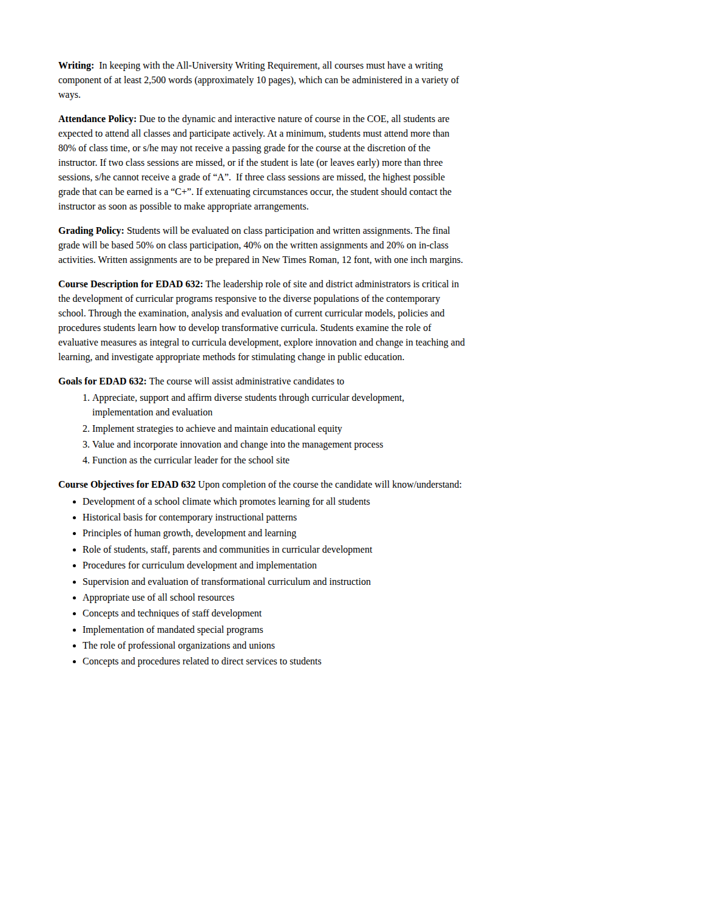Writing: In keeping with the All-University Writing Requirement, all courses must have a writing component of at least 2,500 words (approximately 10 pages), which can be administered in a variety of ways.
Attendance Policy: Due to the dynamic and interactive nature of course in the COE, all students are expected to attend all classes and participate actively. At a minimum, students must attend more than 80% of class time, or s/he may not receive a passing grade for the course at the discretion of the instructor. If two class sessions are missed, or if the student is late (or leaves early) more than three sessions, s/he cannot receive a grade of “A”. If three class sessions are missed, the highest possible grade that can be earned is a “C+”. If extenuating circumstances occur, the student should contact the instructor as soon as possible to make appropriate arrangements.
Grading Policy: Students will be evaluated on class participation and written assignments. The final grade will be based 50% on class participation, 40% on the written assignments and 20% on in-class activities. Written assignments are to be prepared in New Times Roman, 12 font, with one inch margins.
Course Description for EDAD 632: The leadership role of site and district administrators is critical in the development of curricular programs responsive to the diverse populations of the contemporary school. Through the examination, analysis and evaluation of current curricular models, policies and procedures students learn how to develop transformative curricula. Students examine the role of evaluative measures as integral to curricula development, explore innovation and change in teaching and learning, and investigate appropriate methods for stimulating change in public education.
Goals for EDAD 632: The course will assist administrative candidates to
Appreciate, support and affirm diverse students through curricular development, implementation and evaluation
Implement strategies to achieve and maintain educational equity
Value and incorporate innovation and change into the management process
Function as the curricular leader for the school site
Course Objectives for EDAD 632 Upon completion of the course the candidate will know/understand:
Development of a school climate which promotes learning for all students
Historical basis for contemporary instructional patterns
Principles of human growth, development and learning
Role of students, staff, parents and communities in curricular development
Procedures for curriculum development and implementation
Supervision and evaluation of transformational curriculum and instruction
Appropriate use of all school resources
Concepts and techniques of staff development
Implementation of mandated special programs
The role of professional organizations and unions
Concepts and procedures related to direct services to students